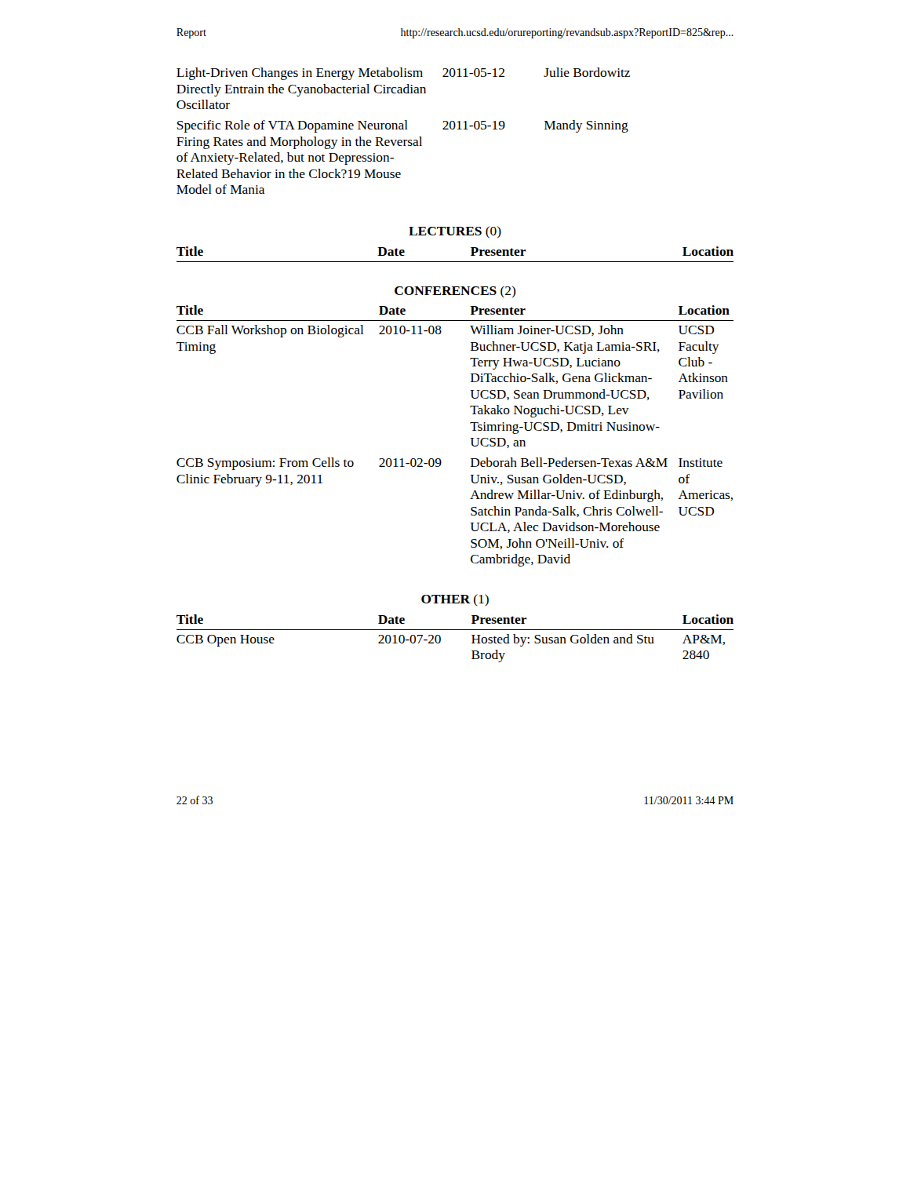Report
http://research.ucsd.edu/orureporting/revandsub.aspx?ReportID=825&rep...
| Light-Driven Changes in Energy Metabolism Directly Entrain the Cyanobacterial Circadian Oscillator | 2011-05-12 | Julie Bordowitz |
| Specific Role of VTA Dopamine Neuronal Firing Rates and Morphology in the Reversal of Anxiety-Related, but not Depression-Related Behavior in the Clock?19 Mouse Model of Mania | 2011-05-19 | Mandy Sinning |
LECTURES (0)
| Title | Date | Presenter | Location |
| --- | --- | --- | --- |
CONFERENCES (2)
| Title | Date | Presenter | Location |
| --- | --- | --- | --- |
| CCB Fall Workshop on Biological Timing | 2010-11-08 | William Joiner-UCSD, John Buchner-UCSD, Katja Lamia-SRI, Terry Hwa-UCSD, Luciano DiTacchio-Salk, Gena Glickman-UCSD, Sean Drummond-UCSD, Takako Noguchi-UCSD, Lev Tsimring-UCSD, Dmitri Nusinow-UCSD, an | UCSD Faculty Club - Atkinson Pavilion |
| CCB Symposium: From Cells to Clinic February 9-11, 2011 | 2011-02-09 | Deborah Bell-Pedersen-Texas A&M Univ., Susan Golden-UCSD, Andrew Millar-Univ. of Edinburgh, Satchin Panda-Salk, Chris Colwell-UCLA, Alec Davidson-Morehouse SOM, John O'Neill-Univ. of Cambridge, David | Institute of Americas, UCSD |
OTHER (1)
| Title | Date | Presenter | Location |
| --- | --- | --- | --- |
| CCB Open House | 2010-07-20 | Hosted by: Susan Golden and Stu Brody | AP&M, 2840 |
22 of 33
11/30/2011 3:44 PM